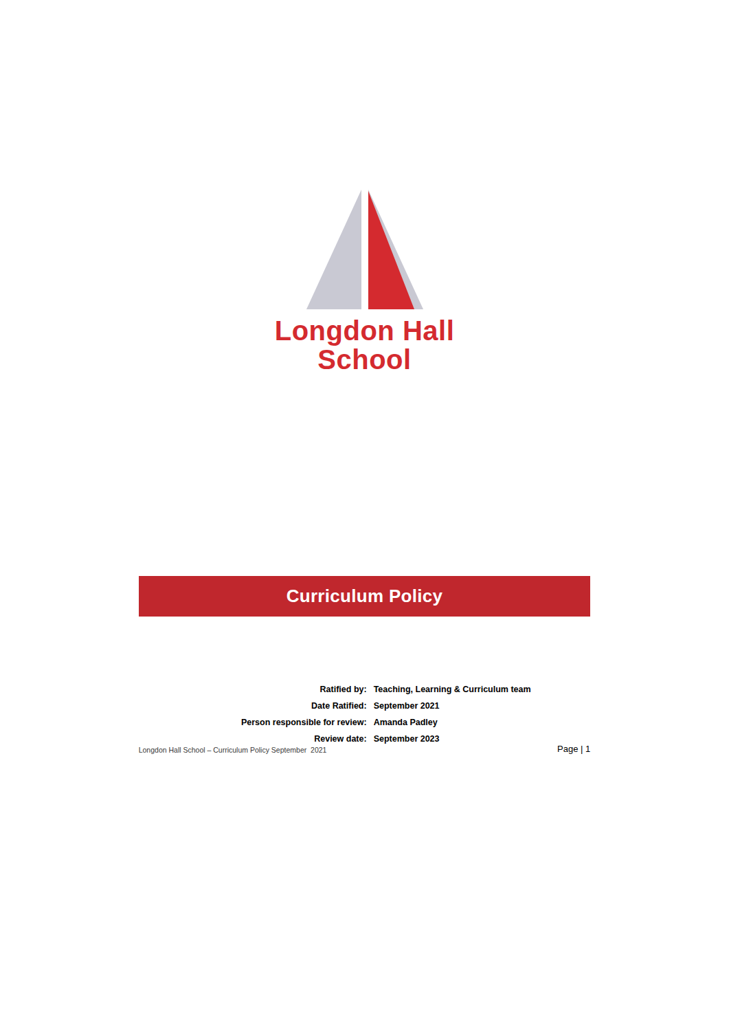Longdon Hall
School
Curriculum Policy
Ratified by:
Teaching, Learning & Curriculum team
Date Ratified:
September 2021
Person responsible for review:
Amanda Padley
Review date:
September 2023
Longdon Hall School – Curriculum Policy September 2021
Page | 1